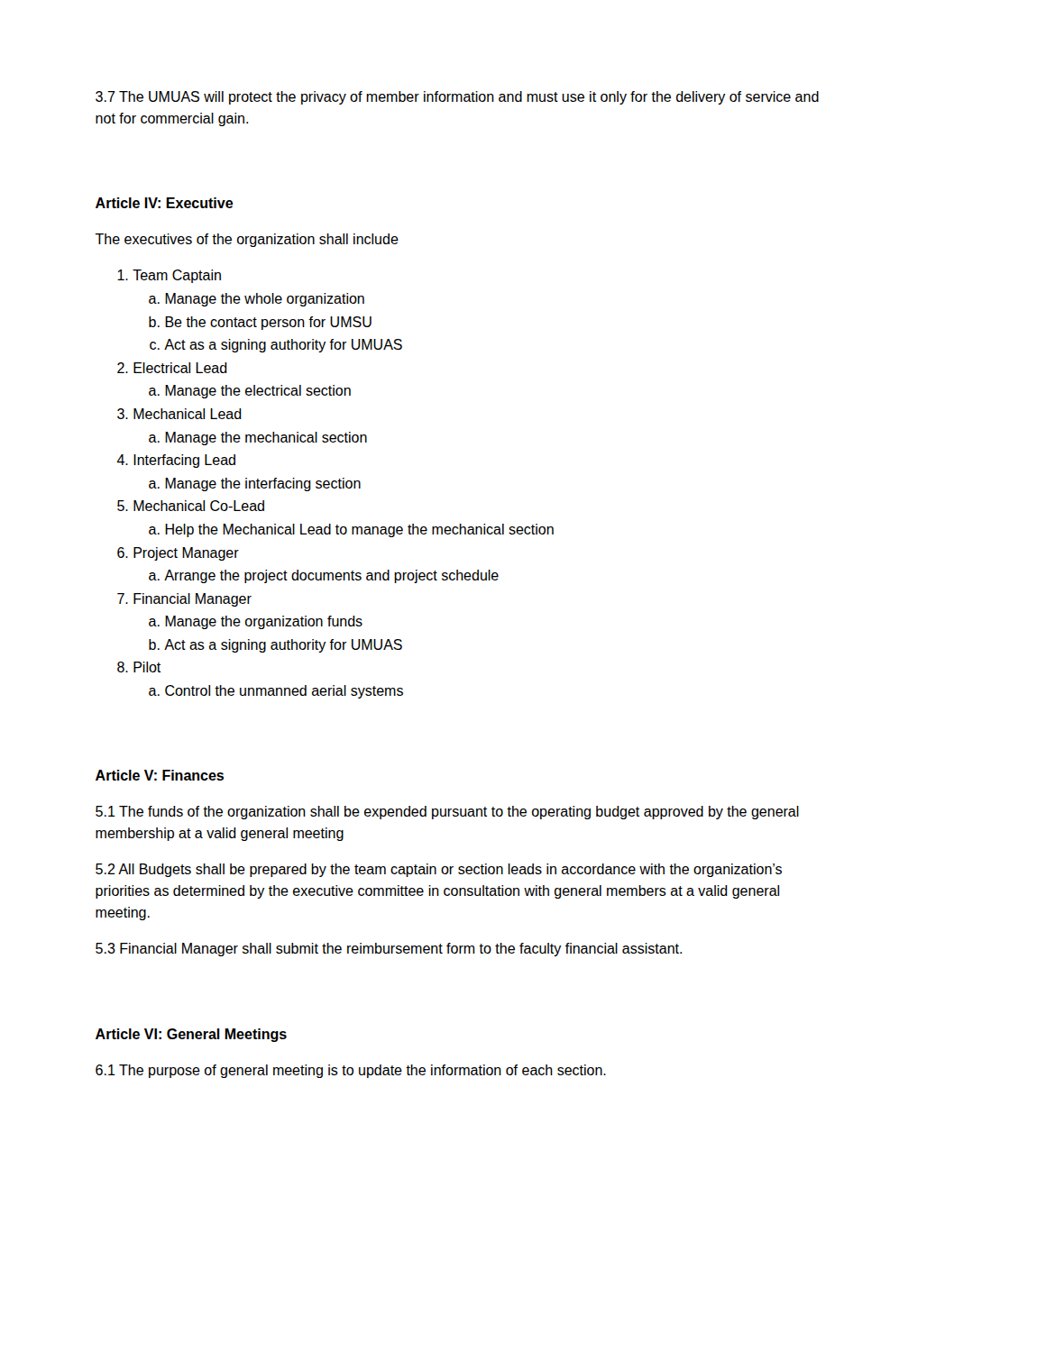3.7 The UMUAS will protect the privacy of member information and must use it only for the delivery of service and not for commercial gain.
Article IV: Executive
The executives of the organization shall include
Team Captain
Manage the whole organization
Be the contact person for UMSU
Act as a signing authority for UMUAS
Electrical Lead
Manage the electrical section
Mechanical Lead
Manage the mechanical section
Interfacing Lead
Manage the interfacing section
Mechanical Co-Lead
Help the Mechanical Lead to manage the mechanical section
Project Manager
Arrange the project documents and project schedule
Financial Manager
Manage the organization funds
Act as a signing authority for UMUAS
Pilot
Control the unmanned aerial systems
Article V: Finances
5.1 The funds of the organization shall be expended pursuant to the operating budget approved by the general membership at a valid general meeting
5.2 All Budgets shall be prepared by the team captain or section leads in accordance with the organization’s priorities as determined by the executive committee in consultation with general members at a valid general meeting.
5.3 Financial Manager shall submit the reimbursement form to the faculty financial assistant.
Article VI: General Meetings
6.1 The purpose of general meeting is to update the information of each section.